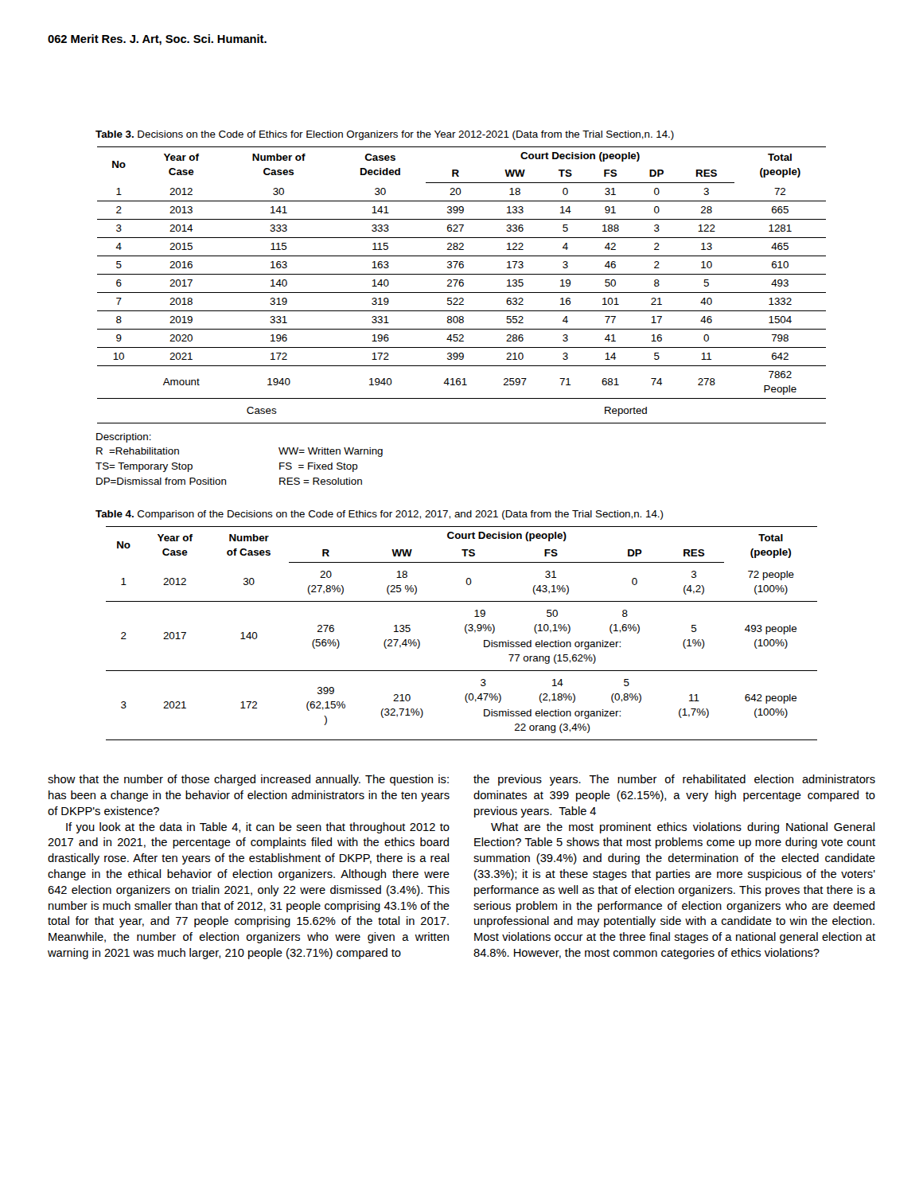062 Merit Res. J. Art, Soc. Sci. Humanit.
Table 3. Decisions on the Code of Ethics for Election Organizers for the Year 2012-2021 (Data from the Trial Section,n. 14.)
| No | Year of Case | Number of Cases | Cases Decided | Court Decision (people) | Total (people) |
| --- | --- | --- | --- | --- | --- |
| R | WW | TS | FS | DP | RES |
| 1 | 2012 | 30 | 30 | 20 | 18 | 0 | 31 | 0 | 3 | 72 |
| 2 | 2013 | 141 | 141 | 399 | 133 | 14 | 91 | 0 | 28 | 665 |
| 3 | 2014 | 333 | 333 | 627 | 336 | 5 | 188 | 3 | 122 | 1281 |
| 4 | 2015 | 115 | 115 | 282 | 122 | 4 | 42 | 2 | 13 | 465 |
| 5 | 2016 | 163 | 163 | 376 | 173 | 3 | 46 | 2 | 10 | 610 |
| 6 | 2017 | 140 | 140 | 276 | 135 | 19 | 50 | 8 | 5 | 493 |
| 7 | 2018 | 319 | 319 | 522 | 632 | 16 | 101 | 21 | 40 | 1332 |
| 8 | 2019 | 331 | 331 | 808 | 552 | 4 | 77 | 17 | 46 | 1504 |
| 9 | 2020 | 196 | 196 | 452 | 286 | 3 | 41 | 16 | 0 | 798 |
| 10 | 2021 | 172 | 172 | 399 | 210 | 3 | 14 | 5 | 11 | 642 |
| | Amount | 1940 | 1940 | 4161 | 2597 | 71 | 681 | 74 | 278 | 7862 People |
| Cases | Reported |
Description:
R =Rehabilitation
WW= Written Warning
TS= Temporary Stop
FS = Fixed Stop
DP=Dismissal from Position
RES = Resolution
Table 4. Comparison of the Decisions on the Code of Ethics for 2012, 2017, and 2021 (Data from the Trial Section,n. 14.)
| No | Year of Case | Number of Cases | Court Decision (people) | Total (people) |
| --- | --- | --- | --- | --- |
| R | WW | TS | FS | DP | RES |
| 1 | 2012 | 30 | 20 (27,8%) | 18 (25 %) | 0 | 31 (43,1%) | 0 | 3 (4,2) | 72 people (100%) |
| 2 | 2017 | 140 | 276 (56%) | 135 (27,4%) | / 19 (3,9%) / 50 (10,1%) / 8 (1,6%) / / Dismissed election organizer: 77 orang (15,62%) / | 5 (1%) | 493 people (100%) |
| 3 | 2021 | 172 | 399 (62,15% ) | 210 (32,71%) | / 3 (0,47%) / 14 (2,18%) / 5 (0,8%) / / Dismissed election organizer: 22 orang (3,4%) / | 11 (1,7%) | 642 people (100%) |
show that the number of those charged increased annually. The question is: has been a change in the behavior of election administrators in the ten years of DKPP's existence?
If you look at the data in Table 4, it can be seen that throughout 2012 to 2017 and in 2021, the percentage of complaints filed with the ethics board drastically rose. After ten years of the establishment of DKPP, there is a real change in the ethical behavior of election organizers. Although there were 642 election organizers on trialin 2021, only 22 were dismissed (3.4%). This number is much smaller than that of 2012, 31 people comprising 43.1% of the total for that year, and 77 people comprising 15.62% of the total in 2017. Meanwhile, the number of election organizers who were given a written warning in 2021 was much larger, 210 people (32.71%) compared to
the previous years. The number of rehabilitated election administrators dominates at 399 people (62.15%), a very high percentage compared to previous years. Table 4
What are the most prominent ethics violations during National General Election? Table 5 shows that most problems come up more during vote count summation (39.4%) and during the determination of the elected candidate (33.3%); it is at these stages that parties are more suspicious of the voters' performance as well as that of election organizers. This proves that there is a serious problem in the performance of election organizers who are deemed unprofessional and may potentially side with a candidate to win the election. Most violations occur at the three final stages of a national general election at 84.8%. However, the most common categories of ethics violations?